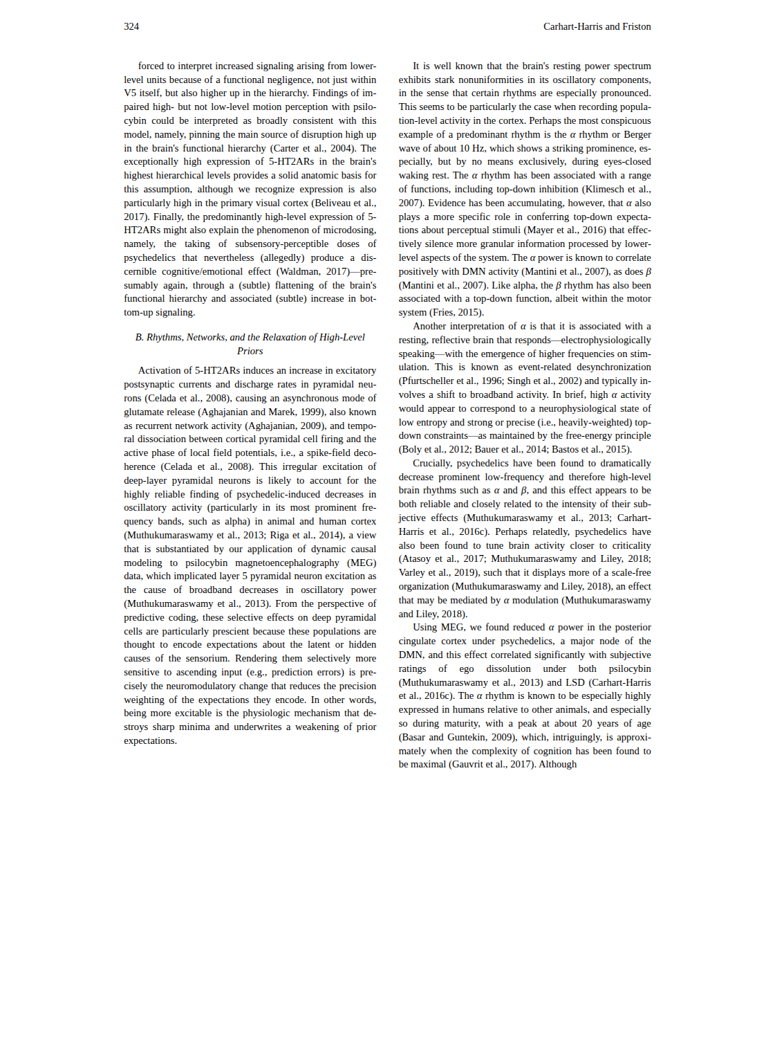324 Carhart-Harris and Friston
forced to interpret increased signaling arising from lower-level units because of a functional negligence, not just within V5 itself, but also higher up in the hierarchy. Findings of impaired high- but not low-level motion perception with psilocybin could be interpreted as broadly consistent with this model, namely, pinning the main source of disruption high up in the brain's functional hierarchy (Carter et al., 2004). The exceptionally high expression of 5-HT2ARs in the brain's highest hierarchical levels provides a solid anatomic basis for this assumption, although we recognize expression is also particularly high in the primary visual cortex (Beliveau et al., 2017). Finally, the predominantly high-level expression of 5-HT2ARs might also explain the phenomenon of microdosing, namely, the taking of subsensory-perceptible doses of psychedelics that nevertheless (allegedly) produce a discernible cognitive/emotional effect (Waldman, 2017)—presumably again, through a (subtle) flattening of the brain's functional hierarchy and associated (subtle) increase in bottom-up signaling.
B. Rhythms, Networks, and the Relaxation of High-Level Priors
Activation of 5-HT2ARs induces an increase in excitatory postsynaptic currents and discharge rates in pyramidal neurons (Celada et al., 2008), causing an asynchronous mode of glutamate release (Aghajanian and Marek, 1999), also known as recurrent network activity (Aghajanian, 2009), and temporal dissociation between cortical pyramidal cell firing and the active phase of local field potentials, i.e., a spike-field decoherence (Celada et al., 2008). This irregular excitation of deep-layer pyramidal neurons is likely to account for the highly reliable finding of psychedelic-induced decreases in oscillatory activity (particularly in its most prominent frequency bands, such as alpha) in animal and human cortex (Muthukumaraswamy et al., 2013; Riga et al., 2014), a view that is substantiated by our application of dynamic causal modeling to psilocybin magnetoencephalography (MEG) data, which implicated layer 5 pyramidal neuron excitation as the cause of broadband decreases in oscillatory power (Muthukumaraswamy et al., 2013). From the perspective of predictive coding, these selective effects on deep pyramidal cells are particularly prescient because these populations are thought to encode expectations about the latent or hidden causes of the sensorium. Rendering them selectively more sensitive to ascending input (e.g., prediction errors) is precisely the neuromodulatory change that reduces the precision weighting of the expectations they encode. In other words, being more excitable is the physiologic mechanism that destroys sharp minima and underwrites a weakening of prior expectations.
It is well known that the brain's resting power spectrum exhibits stark nonuniformities in its oscillatory components, in the sense that certain rhythms are especially pronounced. This seems to be particularly the case when recording population-level activity in the cortex. Perhaps the most conspicuous example of a predominant rhythm is the α rhythm or Berger wave of about 10 Hz, which shows a striking prominence, especially, but by no means exclusively, during eyes-closed waking rest. The α rhythm has been associated with a range of functions, including top-down inhibition (Klimesch et al., 2007). Evidence has been accumulating, however, that α also plays a more specific role in conferring top-down expectations about perceptual stimuli (Mayer et al., 2016) that effectively silence more granular information processed by lower-level aspects of the system. The α power is known to correlate positively with DMN activity (Mantini et al., 2007), as does β (Mantini et al., 2007). Like alpha, the β rhythm has also been associated with a top-down function, albeit within the motor system (Fries, 2015).
Another interpretation of α is that it is associated with a resting, reflective brain that responds—electrophysiologically speaking—with the emergence of higher frequencies on stimulation. This is known as event-related desynchronization (Pfurtscheller et al., 1996; Singh et al., 2002) and typically involves a shift to broadband activity. In brief, high α activity would appear to correspond to a neurophysiological state of low entropy and strong or precise (i.e., heavily-weighted) top-down constraints—as maintained by the free-energy principle (Boly et al., 2012; Bauer et al., 2014; Bastos et al., 2015).
Crucially, psychedelics have been found to dramatically decrease prominent low-frequency and therefore high-level brain rhythms such as α and β, and this effect appears to be both reliable and closely related to the intensity of their subjective effects (Muthukumaraswamy et al., 2013; Carhart-Harris et al., 2016c). Perhaps relatedly, psychedelics have also been found to tune brain activity closer to criticality (Atasoy et al., 2017; Muthukumaraswamy and Liley, 2018; Varley et al., 2019), such that it displays more of a scale-free organization (Muthukumaraswamy and Liley, 2018), an effect that may be mediated by α modulation (Muthukumaraswamy and Liley, 2018).
Using MEG, we found reduced α power in the posterior cingulate cortex under psychedelics, a major node of the DMN, and this effect correlated significantly with subjective ratings of ego dissolution under both psilocybin (Muthukumaraswamy et al., 2013) and LSD (Carhart-Harris et al., 2016c). The α rhythm is known to be especially highly expressed in humans relative to other animals, and especially so during maturity, with a peak at about 20 years of age (Basar and Guntekin, 2009), which, intriguingly, is approximately when the complexity of cognition has been found to be maximal (Gauvrit et al., 2017). Although